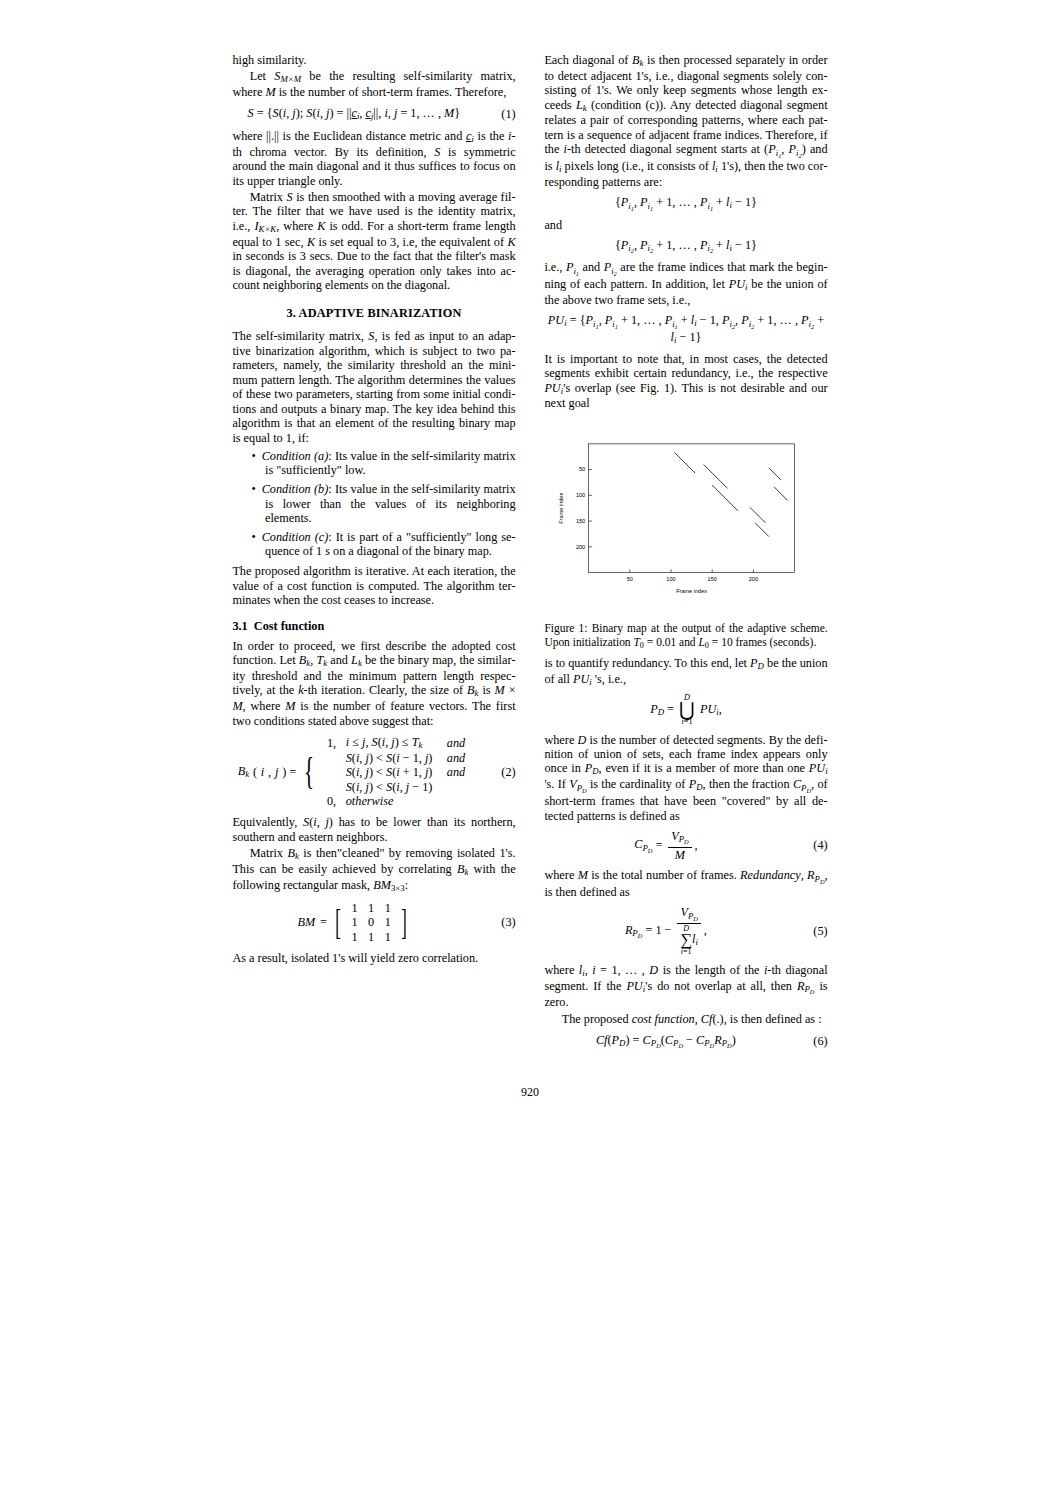high similarity.
Let SM×M be the resulting self-similarity matrix, where M is the number of short-term frames. Therefore,
S = {S(i, j); S(i, j) = ||ci, cj||, i, j = 1, … , M}
(1)
where ||.|| is the Euclidean distance metric and ci is the i-th chroma vector. By its definition, S is symmetric around the main diagonal and it thus suffices to focus on its upper triangle only.
Matrix S is then smoothed with a moving average filter. The filter that we have used is the identity matrix, i.e., IK×K, where K is odd. For a short-term frame length equal to 1 sec, K is set equal to 3, i.e, the equivalent of K in seconds is 3 secs. Due to the fact that the filter's mask is diagonal, the averaging operation only takes into account neighboring elements on the diagonal.
3. Adaptive Binarization
The self-similarity matrix, S, is fed as input to an adaptive binarization algorithm, which is subject to two parameters, namely, the similarity threshold an the minimum pattern length. The algorithm determines the values of these two parameters, starting from some initial conditions and outputs a binary map. The key idea behind this algorithm is that an element of the resulting binary map is equal to 1, if:
Condition (a): Its value in the self-similarity matrix is "sufficiently" low.
Condition (b): Its value in the self-similarity matrix is lower than the values of its neighboring elements.
Condition (c): It is part of a "sufficiently" long sequence of 1 s on a diagonal of the binary map.
The proposed algorithm is iterative. At each iteration, the value of a cost function is computed. The algorithm terminates when the cost ceases to increase.
3.1 Cost function
In order to proceed, we first describe the adopted cost function. Let Bk, Tk and Lk be the binary map, the similarity threshold and the minimum pattern length respectively, at the k-th iteration. Clearly, the size of Bk is M × M, where M is the number of feature vectors. The first two conditions stated above suggest that:
Bk(i, j) = {
| 1, | i ≤ j , S ( i , j ) ≤ T k | and |
| | S ( i , j ) < S ( i − 1, j ) | and |
| | S ( i , j ) < S ( i + 1, j ) | and |
| | S ( i , j ) < S ( i , j − 1) | |
| 0, | otherwise | |
(2)
Equivalently, S(i, j) has to be lower than its northern, southern and eastern neighbors.
Matrix Bk is then"cleaned" by removing isolated 1's. This can be easily achieved by correlating Bk with the following rectangular mask, BM3×3:
BM = [
| 1 | 1 | 1 |
| 1 | 0 | 1 |
| 1 | 1 | 1 |
]
(3)
As a result, isolated 1's will yield zero correlation.
Each diagonal of Bk is then processed separately in order to detect adjacent 1's, i.e., diagonal segments solely consisting of 1's. We only keep segments whose length exceeds Lk (condition (c)). Any detected diagonal segment relates a pair of corresponding patterns, where each pattern is a sequence of adjacent frame indices. Therefore, if the i-th detected diagonal segment starts at (Pi1, Pi2) and is li pixels long (i.e., it consists of li 1's), then the two corresponding patterns are:
{Pi1, Pi1 + 1, … , Pi1 + li − 1}
and
{Pi2, Pi2 + 1, … , Pi2 + li − 1}
i.e., Pi1 and Pi2 are the frame indices that mark the beginning of each pattern. In addition, let PUi be the union of the above two frame sets, i.e.,
PUi = {Pi1, Pi1 + 1, … , Pi1 + li − 1, Pi2, Pi2 + 1, … , Pi2 + li − 1}
It is important to note that, in most cases, the detected segments exhibit certain redundancy, i.e., the respective PUi's overlap (see Fig. 1). This is not desirable and our next goal
50 100 150 200 50 100 150 200 Frame index Frame index
Figure 1: Binary map at the output of the adaptive scheme. Upon initialization T0 = 0.01 and L0 = 10 frames (seconds).
is to quantify redundancy. To this end, let PD be the union of all PUi 's, i.e.,
PD = D⋃i=1 PUi,
where D is the number of detected segments. By the definition of union of sets, each frame index appears only once in PD, even if it is a member of more than one PUi 's. If VPD is the cardinality of PD, then the fraction CPD, of short-term frames that have been "covered" by all detected patterns is defined as
CPD = VPD M,
(4)
where M is the total number of frames. Redundancy, RPD, is then defined as
RPD = 1 − VPD D∑i=1 li ,
(5)
where li, i = 1, … , D is the length of the i-th diagonal segment. If the PUi's do not overlap at all, then RPD is zero.
The proposed cost function, Cf(.), is then defined as :
Cf(PD) = CPD(CPD − CPD RPD)
(6)
920